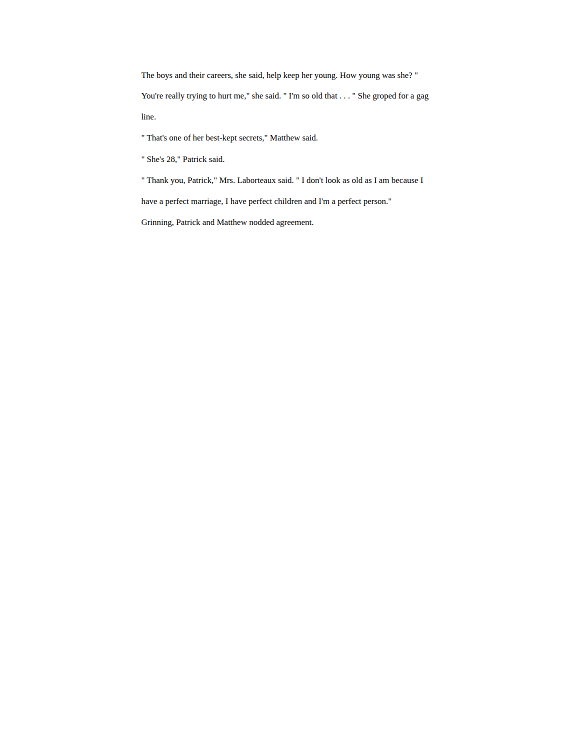The boys and their careers, she said, help keep her young. How young was she? " You're really trying to hurt me," she said. " I'm so old that . . . " She groped for a gag line.
" That's one of her best-kept secrets," Matthew said.
" She's 28," Patrick said.
" Thank you, Patrick," Mrs. Laborteaux said. " I don't look as old as I am because I have a perfect marriage, I have perfect children and I'm a perfect person."
Grinning, Patrick and Matthew nodded agreement.